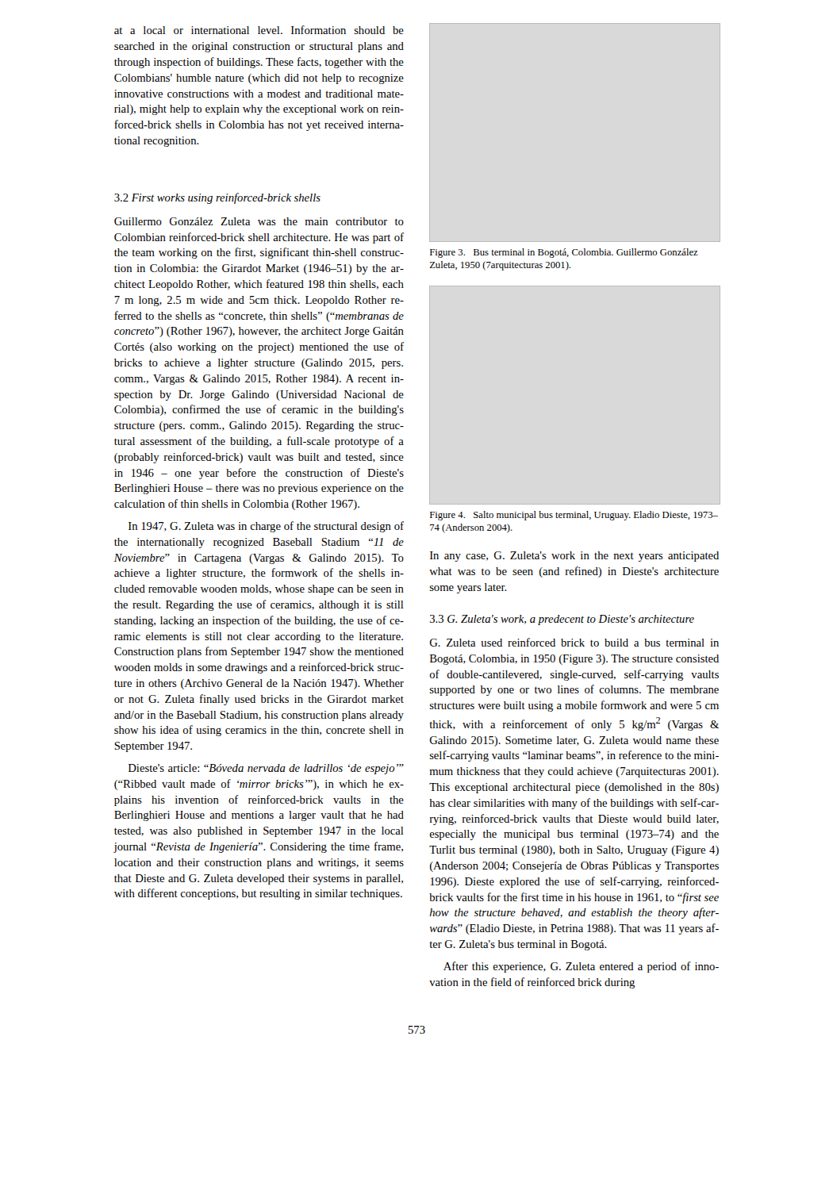at a local or international level. Information should be searched in the original construction or structural plans and through inspection of buildings. These facts, together with the Colombians' humble nature (which did not help to recognize innovative constructions with a modest and traditional material), might help to explain why the exceptional work on reinforced-brick shells in Colombia has not yet received international recognition.
3.2 First works using reinforced-brick shells
Guillermo González Zuleta was the main contributor to Colombian reinforced-brick shell architecture. He was part of the team working on the first, significant thin-shell construction in Colombia: the Girardot Market (1946–51) by the architect Leopoldo Rother, which featured 198 thin shells, each 7 m long, 2.5 m wide and 5cm thick. Leopoldo Rother referred to the shells as “concrete, thin shells” (“membranas de concreto”) (Rother 1967), however, the architect Jorge Gaitán Cortés (also working on the project) mentioned the use of bricks to achieve a lighter structure (Galindo 2015, pers. comm., Vargas & Galindo 2015, Rother 1984). A recent inspection by Dr. Jorge Galindo (Universidad Nacional de Colombia), confirmed the use of ceramic in the building's structure (pers. comm., Galindo 2015). Regarding the structural assessment of the building, a full-scale prototype of a (probably reinforced-brick) vault was built and tested, since in 1946 – one year before the construction of Dieste's Berlinghieri House – there was no previous experience on the calculation of thin shells in Colombia (Rother 1967).
In 1947, G. Zuleta was in charge of the structural design of the internationally recognized Baseball Stadium “11 de Noviembre” in Cartagena (Vargas & Galindo 2015). To achieve a lighter structure, the formwork of the shells included removable wooden molds, whose shape can be seen in the result. Regarding the use of ceramics, although it is still standing, lacking an inspection of the building, the use of ceramic elements is still not clear according to the literature. Construction plans from September 1947 show the mentioned wooden molds in some drawings and a reinforced-brick structure in others (Archivo General de la Nación 1947). Whether or not G. Zuleta finally used bricks in the Girardot market and/or in the Baseball Stadium, his construction plans already show his idea of using ceramics in the thin, concrete shell in September 1947.
Dieste's article: “Bóveda nervada de ladrillos ‘de espejo’” (“Ribbed vault made of ‘mirror bricks’”), in which he explains his invention of reinforced-brick vaults in the Berlinghieri House and mentions a larger vault that he had tested, was also published in September 1947 in the local journal “Revista de Ingeniería”. Considering the time frame, location and their construction plans and writings, it seems that Dieste and G. Zuleta developed their systems in parallel, with different conceptions, but resulting in similar techniques.
Figure 3. Bus terminal in Bogotá, Colombia. Guillermo González Zuleta, 1950 (7arquitecturas 2001).
Figure 4. Salto municipal bus terminal, Uruguay. Eladio Dieste, 1973–74 (Anderson 2004).
In any case, G. Zuleta's work in the next years anticipated what was to be seen (and refined) in Dieste's architecture some years later.
3.3 G. Zuleta's work, a predecent to Dieste's architecture
G. Zuleta used reinforced brick to build a bus terminal in Bogotá, Colombia, in 1950 (Figure 3). The structure consisted of double-cantilevered, single-curved, self-carrying vaults supported by one or two lines of columns. The membrane structures were built using a mobile formwork and were 5 cm thick, with a reinforcement of only 5 kg/m2 (Vargas & Galindo 2015). Sometime later, G. Zuleta would name these self-carrying vaults “laminar beams”, in reference to the minimum thickness that they could achieve (7arquitecturas 2001). This exceptional architectural piece (demolished in the 80s) has clear similarities with many of the buildings with self-carrying, reinforced-brick vaults that Dieste would build later, especially the municipal bus terminal (1973–74) and the Turlit bus terminal (1980), both in Salto, Uruguay (Figure 4) (Anderson 2004; Consejería de Obras Públicas y Transportes 1996). Dieste explored the use of self-carrying, reinforced-brick vaults for the first time in his house in 1961, to “first see how the structure behaved, and establish the theory afterwards” (Eladio Dieste, in Petrina 1988). That was 11 years after G. Zuleta's bus terminal in Bogotá.
After this experience, G. Zuleta entered a period of innovation in the field of reinforced brick during
573